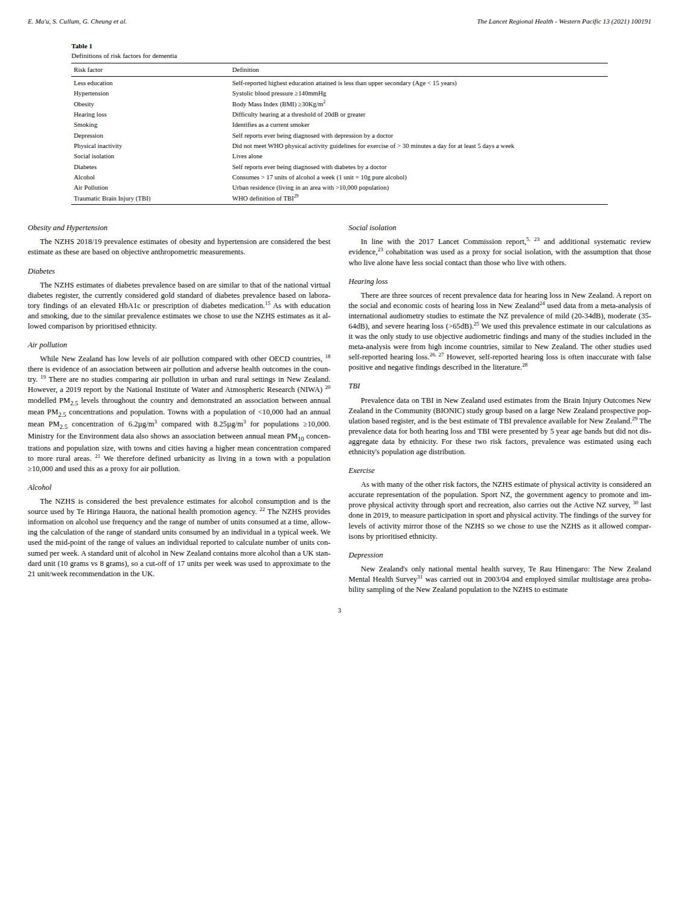E. Ma'u, S. Cullum, G. Cheung et al.
The Lancet Regional Health - Western Pacific 13 (2021) 100191
Table 1
Definitions of risk factors for dementia
| Risk factor | Definition |
| --- | --- |
| Less education | Self-reported highest education attained is less than upper secondary (Age < 15 years) |
| Hypertension | Systolic blood pressure ≥140mmHg |
| Obesity | Body Mass Index (BMI) ≥30Kg/m 2 |
| Hearing loss | Difficulty hearing at a threshold of 20dB or greater |
| Smoking | Identifies as a current smoker |
| Depression | Self reports ever being diagnosed with depression by a doctor |
| Physical inactivity | Did not meet WHO physical activity guidelines for exercise of > 30 minutes a day for at least 5 days a week |
| Social isolation | Lives alone |
| Diabetes | Self reports ever being diagnosed with diabetes by a doctor |
| Alcohol | Consumes > 17 units of alcohol a week (1 unit = 10g pure alcohol) |
| Air Pollution | Urban residence (living in an area with >10,000 population) |
| Traumatic Brain Injury (TBI) | WHO definition of TBI 29 |
Obesity and Hypertension
The NZHS 2018/19 prevalence estimates of obesity and hypertension are considered the best estimate as these are based on objective anthropometric measurements.
Diabetes
The NZHS estimates of diabetes prevalence based on are similar to that of the national virtual diabetes register, the currently considered gold standard of diabetes prevalence based on laboratory findings of an elevated HbA1c or prescription of diabetes medication.15 As with education and smoking, due to the similar prevalence estimates we chose to use the NZHS estimates as it allowed comparison by prioritised ethnicity.
Air pollution
While New Zealand has low levels of air pollution compared with other OECD countries, 18 there is evidence of an association between air pollution and adverse health outcomes in the country. 19 There are no studies comparing air pollution in urban and rural settings in New Zealand. However, a 2019 report by the National Institute of Water and Atmospheric Research (NIWA) 20 modelled PM2.5 levels throughout the country and demonstrated an association between annual mean PM2.5 concentrations and population. Towns with a population of <10,000 had an annual mean PM2.5 concentration of 6.2µg/m3 compared with 8.25µg/m3 for populations ≥10,000. Ministry for the Environment data also shows an association between annual mean PM10 concentrations and population size, with towns and cities having a higher mean concentration compared to more rural areas. 21 We therefore defined urbanicity as living in a town with a population ≥10,000 and used this as a proxy for air pollution.
Alcohol
The NZHS is considered the best prevalence estimates for alcohol consumption and is the source used by Te Hiringa Hauora, the national health promotion agency. 22 The NZHS provides information on alcohol use frequency and the range of number of units consumed at a time, allowing the calculation of the range of standard units consumed by an individual in a typical week. We used the mid-point of the range of values an individual reported to calculate number of units consumed per week. A standard unit of alcohol in New Zealand contains more alcohol than a UK standard unit (10 grams vs 8 grams), so a cut-off of 17 units per week was used to approximate to the 21 unit/week recommendation in the UK.
Social isolation
In line with the 2017 Lancet Commission report,5, 23 and additional systematic review evidence,23 cohabitation was used as a proxy for social isolation, with the assumption that those who live alone have less social contact than those who live with others.
Hearing loss
There are three sources of recent prevalence data for hearing loss in New Zealand. A report on the social and economic costs of hearing loss in New Zealand24 used data from a meta-analysis of international audiometry studies to estimate the NZ prevalence of mild (20-34dB), moderate (35-64dB), and severe hearing loss (>65dB).25 We used this prevalence estimate in our calculations as it was the only study to use objective audiometric findings and many of the studies included in the meta-analysis were from high income countries, similar to New Zealand. The other studies used self-reported hearing loss.26, 27 However, self-reported hearing loss is often inaccurate with false positive and negative findings described in the literature.28
TBI
Prevalence data on TBI in New Zealand used estimates from the Brain Injury Outcomes New Zealand in the Community (BIONIC) study group based on a large New Zealand prospective population based register, and is the best estimate of TBI prevalence available for New Zealand.29 The prevalence data for both hearing loss and TBI were presented by 5 year age bands but did not disaggregate data by ethnicity. For these two risk factors, prevalence was estimated using each ethnicity's population age distribution.
Exercise
As with many of the other risk factors, the NZHS estimate of physical activity is considered an accurate representation of the population. Sport NZ, the government agency to promote and improve physical activity through sport and recreation, also carries out the Active NZ survey, 30 last done in 2019, to measure participation in sport and physical activity. The findings of the survey for levels of activity mirror those of the NZHS so we chose to use the NZHS as it allowed comparisons by prioritised ethnicity.
Depression
New Zealand's only national mental health survey, Te Rau Hinengaro: The New Zealand Mental Health Survey31 was carried out in 2003/04 and employed similar multistage area probability sampling of the New Zealand population to the NZHS to estimate
3